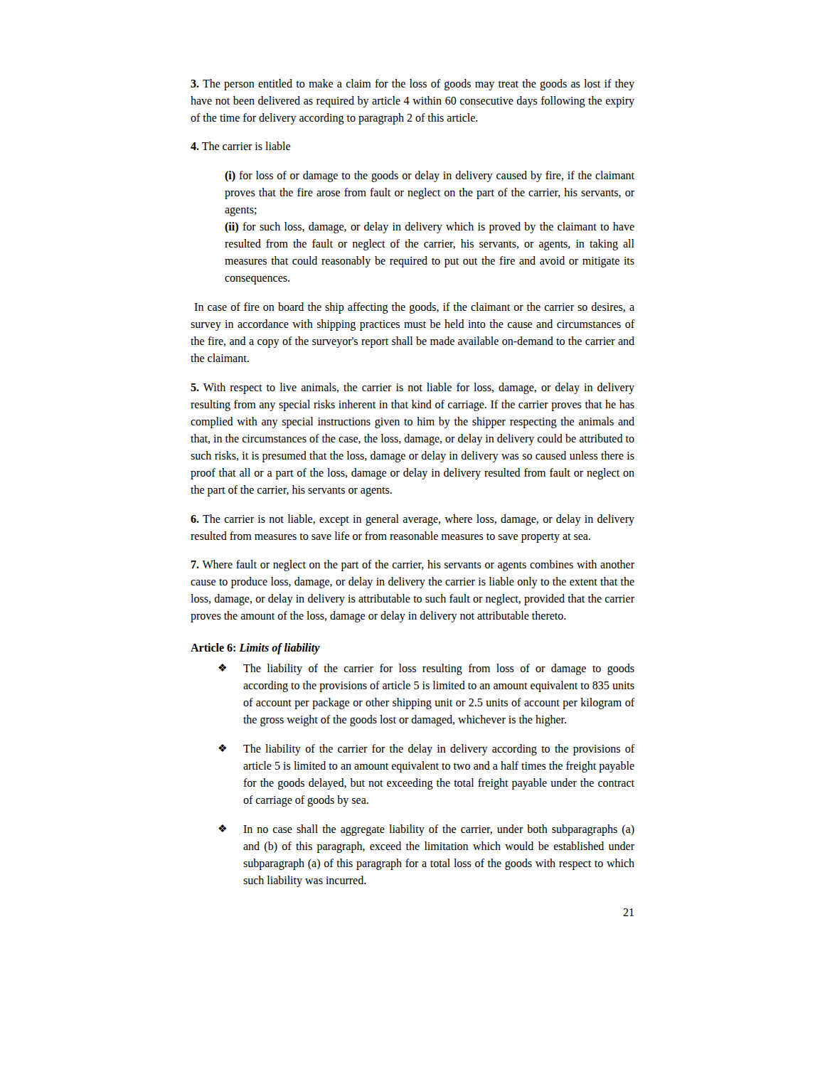3. The person entitled to make a claim for the loss of goods may treat the goods as lost if they have not been delivered as required by article 4 within 60 consecutive days following the expiry of the time for delivery according to paragraph 2 of this article.
4. The carrier is liable
(i) for loss of or damage to the goods or delay in delivery caused by fire, if the claimant proves that the fire arose from fault or neglect on the part of the carrier, his servants, or agents;
(ii) for such loss, damage, or delay in delivery which is proved by the claimant to have resulted from the fault or neglect of the carrier, his servants, or agents, in taking all measures that could reasonably be required to put out the fire and avoid or mitigate its consequences.
In case of fire on board the ship affecting the goods, if the claimant or the carrier so desires, a survey in accordance with shipping practices must be held into the cause and circumstances of the fire, and a copy of the surveyor's report shall be made available on-demand to the carrier and the claimant.
5. With respect to live animals, the carrier is not liable for loss, damage, or delay in delivery resulting from any special risks inherent in that kind of carriage. If the carrier proves that he has complied with any special instructions given to him by the shipper respecting the animals and that, in the circumstances of the case, the loss, damage, or delay in delivery could be attributed to such risks, it is presumed that the loss, damage or delay in delivery was so caused unless there is proof that all or a part of the loss, damage or delay in delivery resulted from fault or neglect on the part of the carrier, his servants or agents.
6. The carrier is not liable, except in general average, where loss, damage, or delay in delivery resulted from measures to save life or from reasonable measures to save property at sea.
7. Where fault or neglect on the part of the carrier, his servants or agents combines with another cause to produce loss, damage, or delay in delivery the carrier is liable only to the extent that the loss, damage, or delay in delivery is attributable to such fault or neglect, provided that the carrier proves the amount of the loss, damage or delay in delivery not attributable thereto.
Article 6: Limits of liability
The liability of the carrier for loss resulting from loss of or damage to goods according to the provisions of article 5 is limited to an amount equivalent to 835 units of account per package or other shipping unit or 2.5 units of account per kilogram of the gross weight of the goods lost or damaged, whichever is the higher.
The liability of the carrier for the delay in delivery according to the provisions of article 5 is limited to an amount equivalent to two and a half times the freight payable for the goods delayed, but not exceeding the total freight payable under the contract of carriage of goods by sea.
In no case shall the aggregate liability of the carrier, under both subparagraphs (a) and (b) of this paragraph, exceed the limitation which would be established under subparagraph (a) of this paragraph for a total loss of the goods with respect to which such liability was incurred.
21